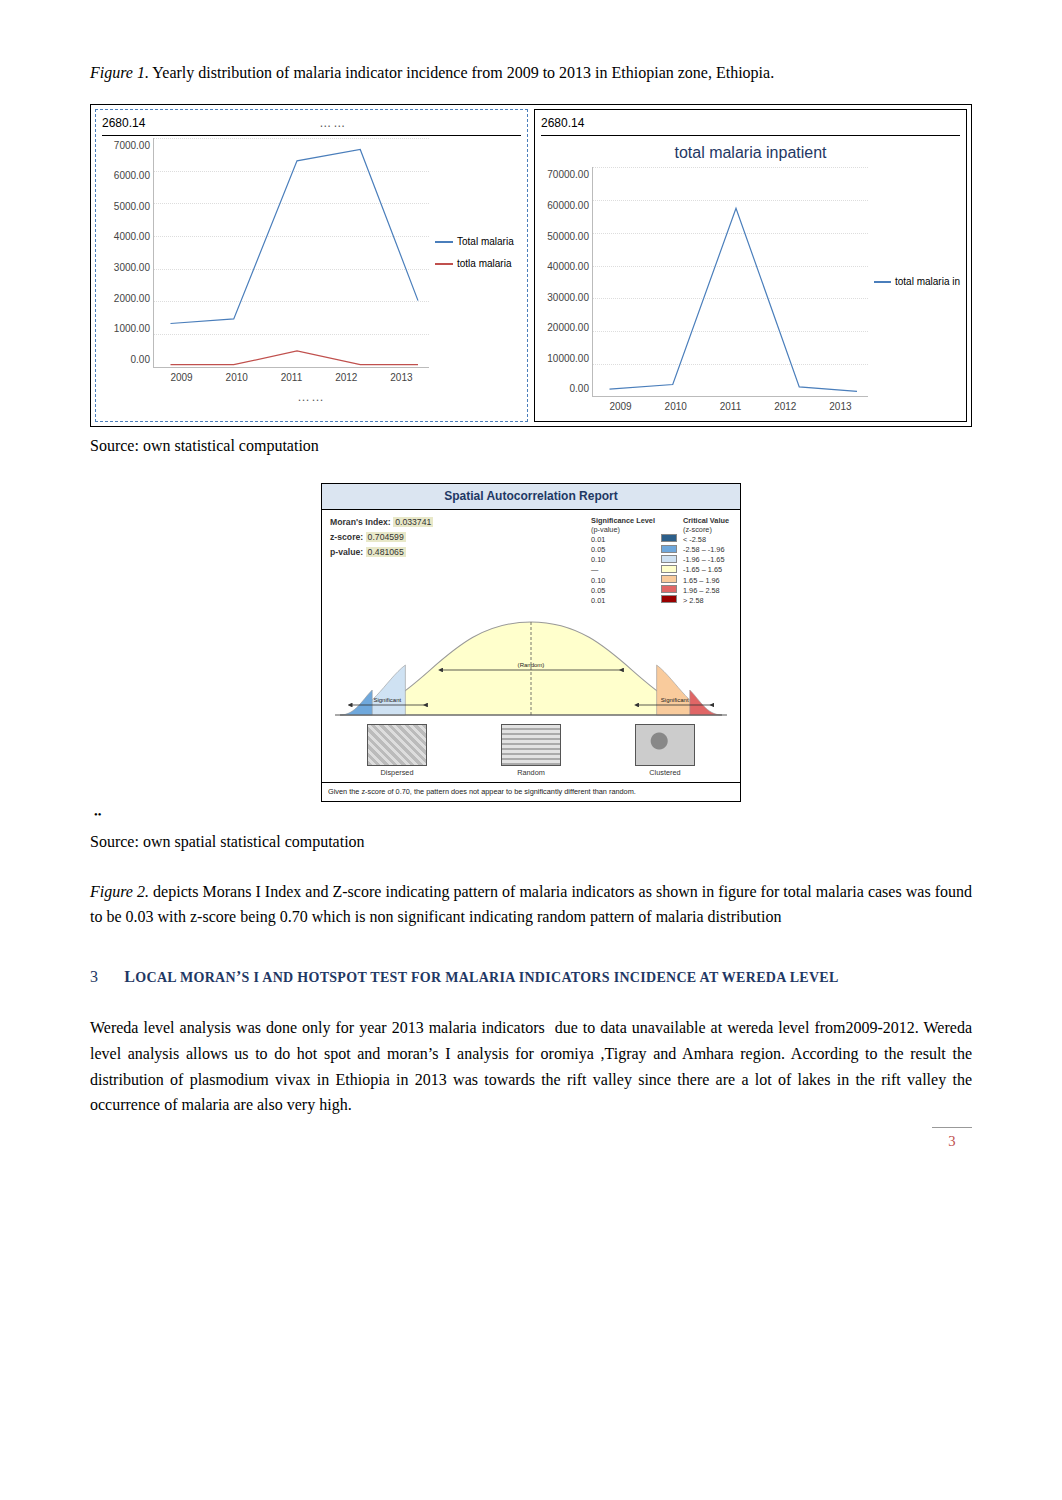Figure 1. Yearly distribution of malaria indicator incidence from 2009 to 2013 in Ethiopian zone, Ethiopia.
2680.14 ……
7000.00 6000.00 5000.00 4000.00 3000.00 2000.00 1000.00 0.00
Total malaria
totla malaria
20092010201120122013
……
2680.14
total malaria inpatient
70000.00 60000.00 50000.00 40000.00 30000.00 20000.00 10000.00 0.00
total malaria in
20092010201120122013
Source: own statistical computation
Spatial Autocorrelation Report
Moran's Index: 0.033741
z-score: 0.704599
p-value: 0.481065
| Significance Level (p-value) | | Critical Value (z-score) |
| 0.01 | | < -2.58 |
| 0.05 | | -2.58 – -1.96 |
| 0.10 | | -1.96 – -1.65 |
| — | | -1.65 – 1.65 |
| 0.10 | | 1.65 – 1.96 |
| 0.05 | | 1.96 – 2.58 |
| 0.01 | | > 2.58 |
Significant Significant (Random)
Dispersed
Random
Clustered
Given the z-score of 0.70, the pattern does not appear to be significantly different than random.
••
Source: own spatial statistical computation
Figure 2. depicts Morans I Index and Z-score indicating pattern of malaria indicators as shown in figure for total malaria cases was found to be 0.03 with z-score being 0.70 which is non significant indicating random pattern of malaria distribution
3 LOCAL MORAN’S I AND HOTSPOT TEST FOR MALARIA INDICATORS INCIDENCE AT WEREDA LEVEL
Wereda level analysis was done only for year 2013 malaria indicators due to data unavailable at wereda level from2009-2012. Wereda level analysis allows us to do hot spot and moran’s I analysis for oromiya ,Tigray and Amhara region. According to the result the distribution of plasmodium vivax in Ethiopia in 2013 was towards the rift valley since there are a lot of lakes in the rift valley the occurrence of malaria are also very high.
3